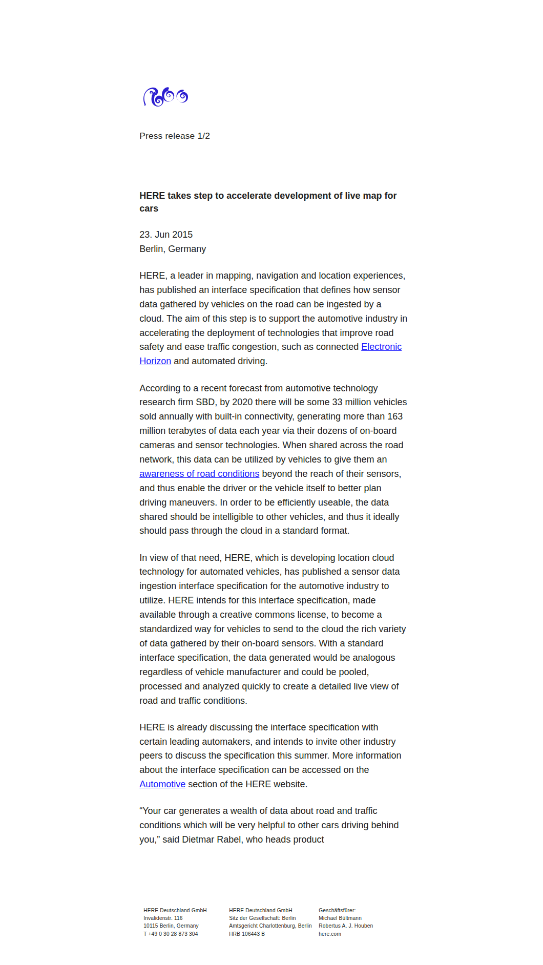Press release 1/2
HERE takes step to accelerate development of live map for cars
23. Jun 2015 Berlin, Germany
HERE, a leader in mapping, navigation and location experiences, has published an interface specification that defines how sensor data gathered by vehicles on the road can be ingested by a cloud. The aim of this step is to support the automotive industry in accelerating the deployment of technologies that improve road safety and ease traffic congestion, such as connected Electronic Horizon and automated driving.
According to a recent forecast from automotive technology research firm SBD, by 2020 there will be some 33 million vehicles sold annually with built-in connectivity, generating more than 163 million terabytes of data each year via their dozens of on-board cameras and sensor technologies. When shared across the road network, this data can be utilized by vehicles to give them an awareness of road conditions beyond the reach of their sensors, and thus enable the driver or the vehicle itself to better plan driving maneuvers. In order to be efficiently useable, the data shared should be intelligible to other vehicles, and thus it ideally should pass through the cloud in a standard format.
In view of that need, HERE, which is developing location cloud technology for automated vehicles, has published a sensor data ingestion interface specification for the automotive industry to utilize. HERE intends for this interface specification, made available through a creative commons license, to become a standardized way for vehicles to send to the cloud the rich variety of data gathered by their on-board sensors. With a standard interface specification, the data generated would be analogous regardless of vehicle manufacturer and could be pooled, processed and analyzed quickly to create a detailed live view of road and traffic conditions.
HERE is already discussing the interface specification with certain leading automakers, and intends to invite other industry peers to discuss the specification this summer. More information about the interface specification can be accessed on the Automotive section of the HERE website.
“Your car generates a wealth of data about road and traffic conditions which will be very helpful to other cars driving behind you,” said Dietmar Rabel, who heads product
HERE Deutschland GmbH Invalidenstr. 116 10115 Berlin, Germany T +49 0 30 28 873 304
HERE Deutschland GmbH Sitz der Gesellschaft: Berlin Amtsgericht Charlottenburg, Berlin HRB 106443 B
Geschäftsfürer: Michael Bültmann Robertus A. J. Houben here.com